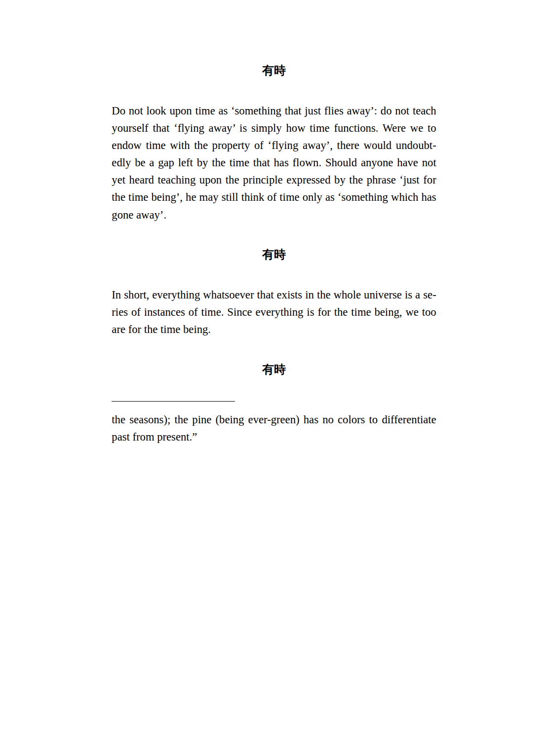有時
Do not look upon time as ‘something that just flies away’: do not teach yourself that ‘flying away’ is simply how time functions. Were we to endow time with the property of ‘flying away’, there would undoubtedly be a gap left by the time that has flown. Should anyone have not yet heard teaching upon the principle expressed by the phrase ‘just for the time being’, he may still think of time only as ‘something which has gone away’.
有時
In short, everything whatsoever that exists in the whole universe is a series of instances of time. Since everything is for the time being, we too are for the time being.
有時
the seasons); the pine (being ever-green) has no colors to differentiate past from present.”